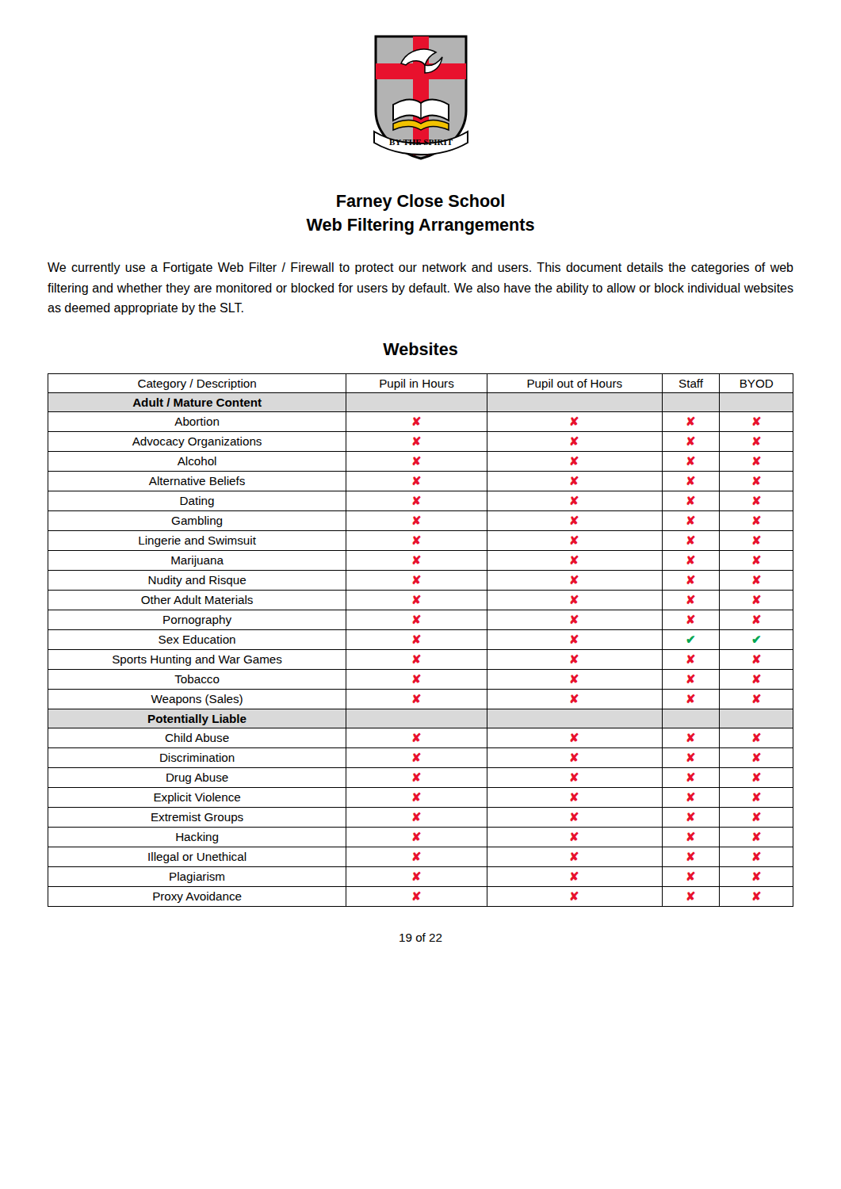BY THE SPIRIT
Farney Close School
Web Filtering Arrangements
We currently use a Fortigate Web Filter / Firewall to protect our network and users. This document details the categories of web filtering and whether they are monitored or blocked for users by default. We also have the ability to allow or block individual websites as deemed appropriate by the SLT.
Websites
| Category / Description | Pupil in Hours | Pupil out of Hours | Staff | BYOD |
| --- | --- | --- | --- | --- |
| Adult / Mature Content | | | | |
| Abortion | ✘ | ✘ | ✘ | ✘ |
| Advocacy Organizations | ✘ | ✘ | ✘ | ✘ |
| Alcohol | ✘ | ✘ | ✘ | ✘ |
| Alternative Beliefs | ✘ | ✘ | ✘ | ✘ |
| Dating | ✘ | ✘ | ✘ | ✘ |
| Gambling | ✘ | ✘ | ✘ | ✘ |
| Lingerie and Swimsuit | ✘ | ✘ | ✘ | ✘ |
| Marijuana | ✘ | ✘ | ✘ | ✘ |
| Nudity and Risque | ✘ | ✘ | ✘ | ✘ |
| Other Adult Materials | ✘ | ✘ | ✘ | ✘ |
| Pornography | ✘ | ✘ | ✘ | ✘ |
| Sex Education | ✘ | ✘ | ✔ | ✔ |
| Sports Hunting and War Games | ✘ | ✘ | ✘ | ✘ |
| Tobacco | ✘ | ✘ | ✘ | ✘ |
| Weapons (Sales) | ✘ | ✘ | ✘ | ✘ |
| Potentially Liable | | | | |
| Child Abuse | ✘ | ✘ | ✘ | ✘ |
| Discrimination | ✘ | ✘ | ✘ | ✘ |
| Drug Abuse | ✘ | ✘ | ✘ | ✘ |
| Explicit Violence | ✘ | ✘ | ✘ | ✘ |
| Extremist Groups | ✘ | ✘ | ✘ | ✘ |
| Hacking | ✘ | ✘ | ✘ | ✘ |
| Illegal or Unethical | ✘ | ✘ | ✘ | ✘ |
| Plagiarism | ✘ | ✘ | ✘ | ✘ |
| Proxy Avoidance | ✘ | ✘ | ✘ | ✘ |
19 of 22